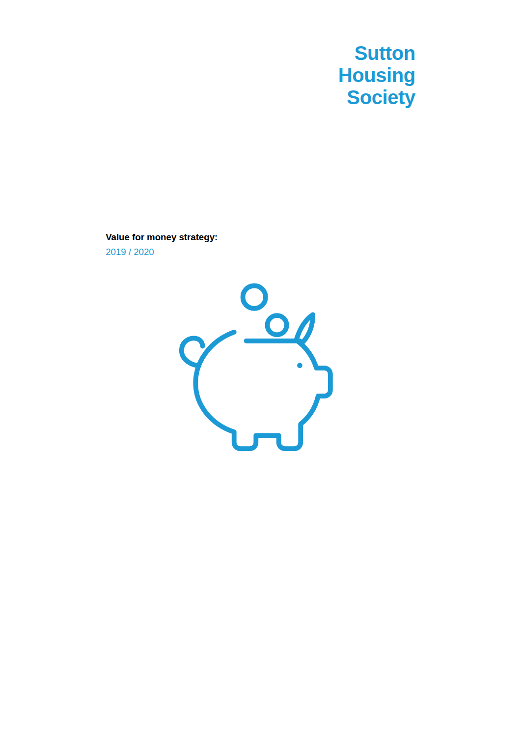Sutton Housing Society
Value for money strategy:
2019 / 2020